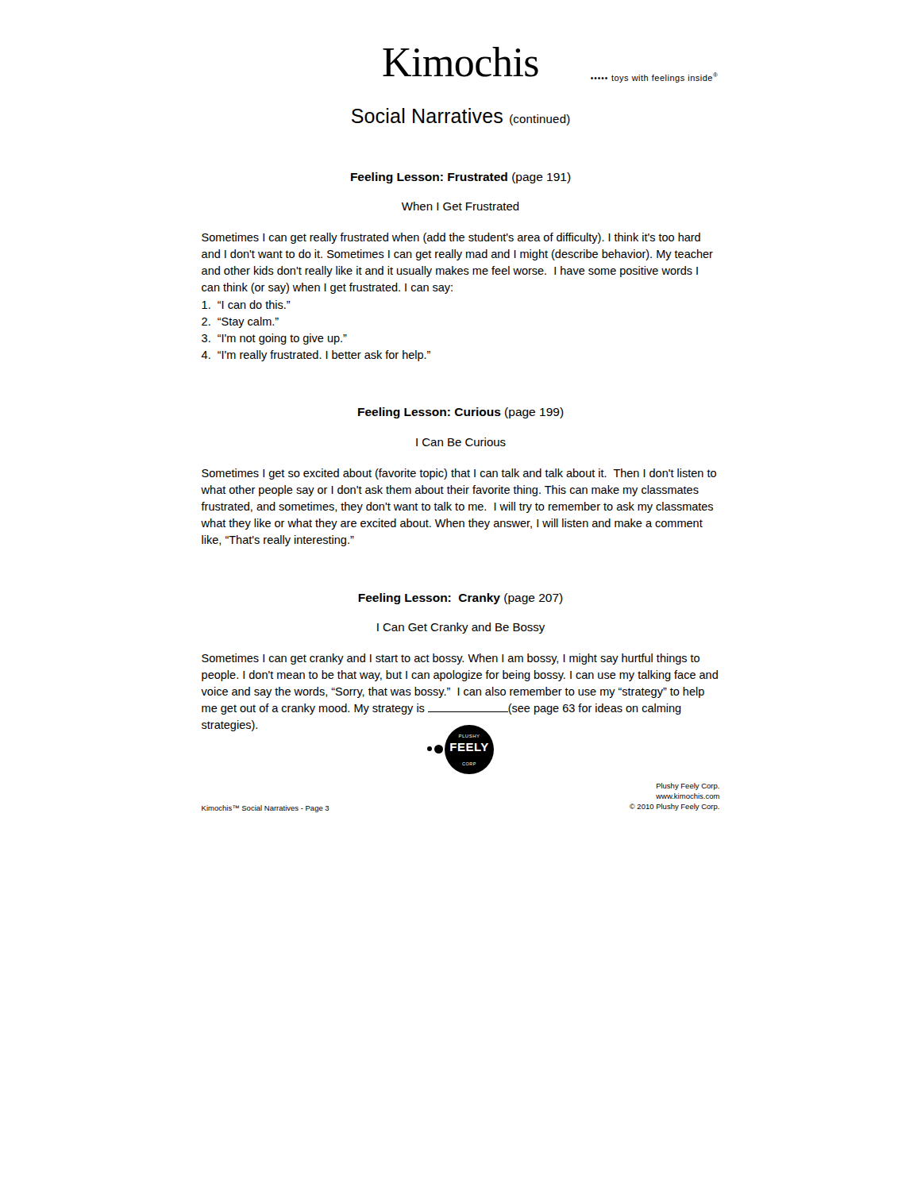Kimochis ••••• toys with feelings inside®
Social Narratives (continued)
Feeling Lesson: Frustrated (page 191)
When I Get Frustrated
Sometimes I can get really frustrated when (add the student's area of difficulty). I think it's too hard and I don't want to do it. Sometimes I can get really mad and I might (describe behavior). My teacher and other kids don't really like it and it usually makes me feel worse. I have some positive words I can think (or say) when I get frustrated. I can say:
1. “I can do this.”
2. “Stay calm.”
3. “I'm not going to give up.”
4. “I'm really frustrated. I better ask for help.”
Feeling Lesson: Curious (page 199)
I Can Be Curious
Sometimes I get so excited about (favorite topic) that I can talk and talk about it. Then I don't listen to what other people say or I don't ask them about their favorite thing. This can make my classmates frustrated, and sometimes, they don't want to talk to me. I will try to remember to ask my classmates what they like or what they are excited about. When they answer, I will listen and make a comment like, “That's really interesting.”
Feeling Lesson: Cranky (page 207)
I Can Get Cranky and Be Bossy
Sometimes I can get cranky and I start to act bossy. When I am bossy, I might say hurtful things to people. I don't mean to be that way, but I can apologize for being bossy. I can use my talking face and voice and say the words, “Sorry, that was bossy.” I can also remember to use my “strategy” to help me get out of a cranky mood. My strategy is (see page 63 for ideas on calming strategies).
PLUSHY FEELY CORP
Kimochis™ Social Narratives - Page 3
Plushy Feely Corp.
www.kimochis.com
© 2010 Plushy Feely Corp.